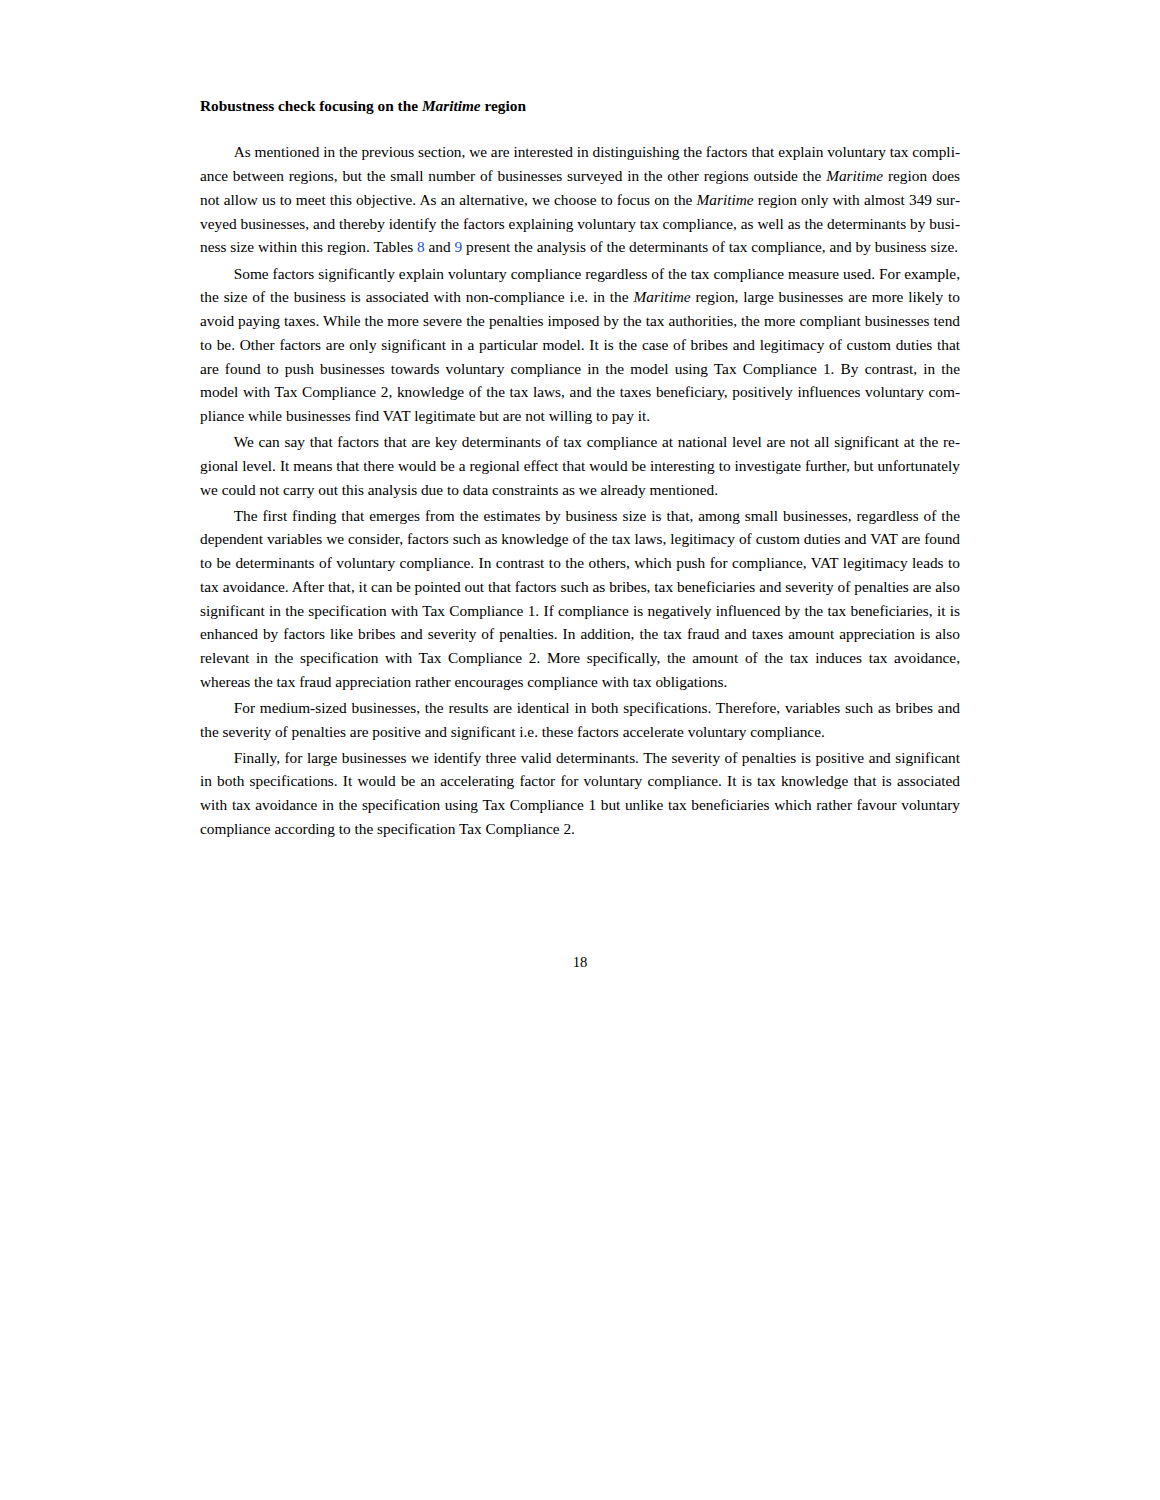Robustness check focusing on the Maritime region
As mentioned in the previous section, we are interested in distinguishing the factors that explain voluntary tax compliance between regions, but the small number of businesses surveyed in the other regions outside the Maritime region does not allow us to meet this objective. As an alternative, we choose to focus on the Maritime region only with almost 349 surveyed businesses, and thereby identify the factors explaining voluntary tax compliance, as well as the determinants by business size within this region. Tables 8 and 9 present the analysis of the determinants of tax compliance, and by business size.
Some factors significantly explain voluntary compliance regardless of the tax compliance measure used. For example, the size of the business is associated with non-compliance i.e. in the Maritime region, large businesses are more likely to avoid paying taxes. While the more severe the penalties imposed by the tax authorities, the more compliant businesses tend to be. Other factors are only significant in a particular model. It is the case of bribes and legitimacy of custom duties that are found to push businesses towards voluntary compliance in the model using Tax Compliance 1. By contrast, in the model with Tax Compliance 2, knowledge of the tax laws, and the taxes beneficiary, positively influences voluntary compliance while businesses find VAT legitimate but are not willing to pay it.
We can say that factors that are key determinants of tax compliance at national level are not all significant at the regional level. It means that there would be a regional effect that would be interesting to investigate further, but unfortunately we could not carry out this analysis due to data constraints as we already mentioned.
The first finding that emerges from the estimates by business size is that, among small businesses, regardless of the dependent variables we consider, factors such as knowledge of the tax laws, legitimacy of custom duties and VAT are found to be determinants of voluntary compliance. In contrast to the others, which push for compliance, VAT legitimacy leads to tax avoidance. After that, it can be pointed out that factors such as bribes, tax beneficiaries and severity of penalties are also significant in the specification with Tax Compliance 1. If compliance is negatively influenced by the tax beneficiaries, it is enhanced by factors like bribes and severity of penalties. In addition, the tax fraud and taxes amount appreciation is also relevant in the specification with Tax Compliance 2. More specifically, the amount of the tax induces tax avoidance, whereas the tax fraud appreciation rather encourages compliance with tax obligations.
For medium-sized businesses, the results are identical in both specifications. Therefore, variables such as bribes and the severity of penalties are positive and significant i.e. these factors accelerate voluntary compliance.
Finally, for large businesses we identify three valid determinants. The severity of penalties is positive and significant in both specifications. It would be an accelerating factor for voluntary compliance. It is tax knowledge that is associated with tax avoidance in the specification using Tax Compliance 1 but unlike tax beneficiaries which rather favour voluntary compliance according to the specification Tax Compliance 2.
18